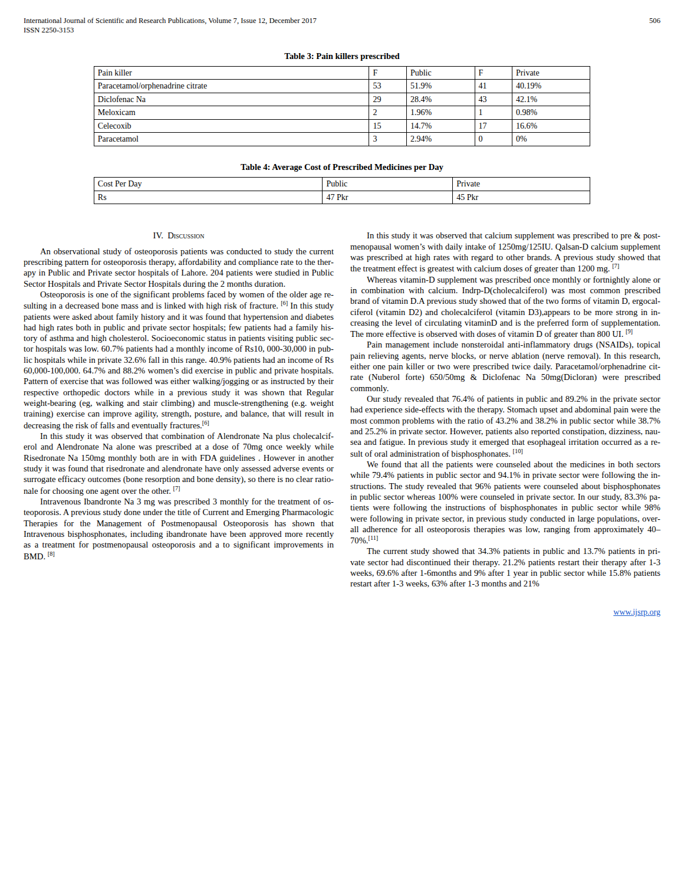506 International Journal of Scientific and Research Publications, Volume 7, Issue 12, December 2017 ISSN 2250-3153
Table 3: Pain killers prescribed
| Pain killer | F | Public | F | Private |
| Paracetamol/orphenadrine citrate | 53 | 51.9% | 41 | 40.19% |
| Diclofenac Na | 29 | 28.4% | 43 | 42.1% |
| Meloxicam | 2 | 1.96% | 1 | 0.98% |
| Celecoxib | 15 | 14.7% | 17 | 16.6% |
| Paracetamol | 3 | 2.94% | 0 | 0% |
Table 4: Average Cost of Prescribed Medicines per Day
| Cost Per Day | Public | Private |
| Rs | 47 Pkr | 45 Pkr |
IV. Discussion
An observational study of osteoporosis patients was conducted to study the current prescribing pattern for osteoporosis therapy, affordability and compliance rate to the therapy in Public and Private sector hospitals of Lahore. 204 patients were studied in Public Sector Hospitals and Private Sector Hospitals during the 2 months duration.
Osteoporosis is one of the significant problems faced by women of the older age resulting in a decreased bone mass and is linked with high risk of fracture. [6] In this study patients were asked about family history and it was found that hypertension and diabetes had high rates both in public and private sector hospitals; few patients had a family history of asthma and high cholesterol. Socioeconomic status in patients visiting public sector hospitals was low. 60.7% patients had a monthly income of Rs10, 000-30,000 in public hospitals while in private 32.6% fall in this range. 40.9% patients had an income of Rs 60,000-100,000. 64.7% and 88.2% women’s did exercise in public and private hospitals. Pattern of exercise that was followed was either walking/jogging or as instructed by their respective orthopedic doctors while in a previous study it was shown that Regular weight-bearing (eg, walking and stair climbing) and muscle-strengthening (e.g. weight training) exercise can improve agility, strength, posture, and balance, that will result in decreasing the risk of falls and eventually fractures.[6]
In this study it was observed that combination of Alendronate Na plus cholecalciferol and Alendronate Na alone was prescribed at a dose of 70mg once weekly while Risedronate Na 150mg monthly both are in with FDA guidelines . However in another study it was found that risedronate and alendronate have only assessed adverse events or surrogate efficacy outcomes (bone resorption and bone density), so there is no clear rationale for choosing one agent over the other. [7]
Intravenous Ibandronte Na 3 mg was prescribed 3 monthly for the treatment of osteoporosis. A previous study done under the title of Current and Emerging Pharmacologic Therapies for the Management of Postmenopausal Osteoporosis has shown that Intravenous bisphosphonates, including ibandronate have been approved more recently as a treatment for postmenopausal osteoporosis and a to significant improvements in BMD. [8]
In this study it was observed that calcium supplement was prescribed to pre & postmenopausal women’s with daily intake of 1250mg/125IU. Qalsan-D calcium supplement was prescribed at high rates with regard to other brands. A previous study showed that the treatment effect is greatest with calcium doses of greater than 1200 mg. [7]
Whereas vitamin-D supplement was prescribed once monthly or fortnightly alone or in combination with calcium. Indrp-D(cholecalciferol) was most common prescribed brand of vitamin D.A previous study showed that of the two forms of vitamin D, ergocalciferol (vitamin D2) and cholecalciferol (vitamin D3),appears to be more strong in increasing the level of circulating vitaminD and is the preferred form of supplementation. The more effective is observed with doses of vitamin D of greater than 800 UI. [9]
Pain management include nonsteroidal anti-inflammatory drugs (NSAIDs), topical pain relieving agents, nerve blocks, or nerve ablation (nerve removal). In this research, either one pain killer or two were prescribed twice daily. Paracetamol/orphenadrine citrate (Nuberol forte) 650/50mg & Diclofenac Na 50mg(Dicloran) were prescribed commonly.
Our study revealed that 76.4% of patients in public and 89.2% in the private sector had experience side-effects with the therapy. Stomach upset and abdominal pain were the most common problems with the ratio of 43.2% and 38.2% in public sector while 38.7% and 25.2% in private sector. However, patients also reported constipation, dizziness, nausea and fatigue. In previous study it emerged that esophageal irritation occurred as a result of oral administration of bisphosphonates. [10]
We found that all the patients were counseled about the medicines in both sectors while 79.4% patients in public sector and 94.1% in private sector were following the instructions. The study revealed that 96% patients were counseled about bisphosphonates in public sector whereas 100% were counseled in private sector. In our study, 83.3% patients were following the instructions of bisphosphonates in public sector while 98% were following in private sector, in previous study conducted in large populations, overall adherence for all osteoporosis therapies was low, ranging from approximately 40–70%.[11]
The current study showed that 34.3% patients in public and 13.7% patients in private sector had discontinued their therapy. 21.2% patients restart their therapy after 1-3 weeks, 69.6% after 1-6months and 9% after 1 year in public sector while 15.8% patients restart after 1-3 weeks, 63% after 1-3 months and 21%
www.ijsrp.org